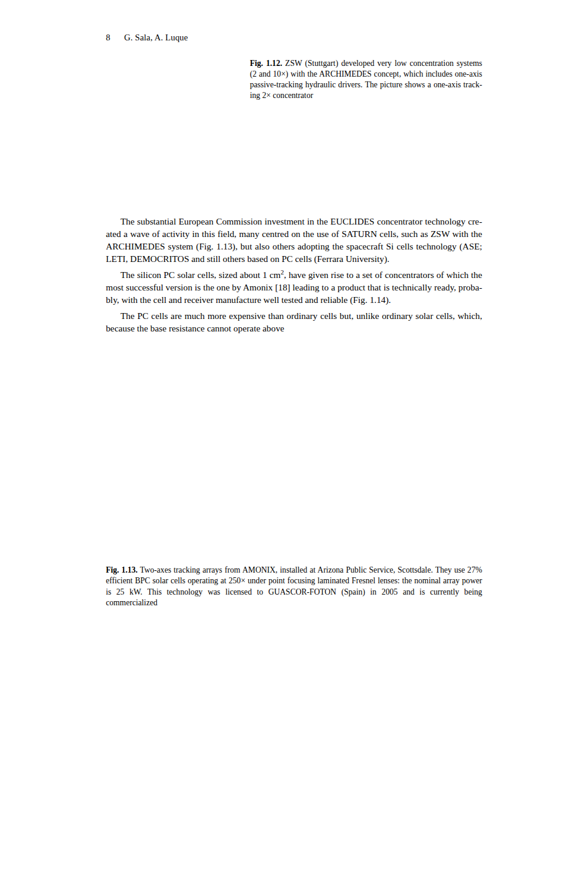8 G. Sala, A. Luque
Fig. 1.12. ZSW (Stuttgart) developed very low concentration systems (2 and 10×) with the ARCHIMEDES concept, which includes one-axis passive-tracking hydraulic drivers. The picture shows a one-axis tracking 2× concentrator
The substantial European Commission investment in the EUCLIDES concentrator technology created a wave of activity in this field, many centred on the use of SATURN cells, such as ZSW with the ARCHIMEDES system (Fig. 1.13), but also others adopting the spacecraft Si cells technology (ASE; LETI, DEMOCRITOS and still others based on PC cells (Ferrara University).
The silicon PC solar cells, sized about 1 cm2, have given rise to a set of concentrators of which the most successful version is the one by Amonix [18] leading to a product that is technically ready, probably, with the cell and receiver manufacture well tested and reliable (Fig. 1.14).
The PC cells are much more expensive than ordinary cells but, unlike ordinary solar cells, which, because the base resistance cannot operate above
Fig. 1.13. Two-axes tracking arrays from AMONIX, installed at Arizona Public Service, Scottsdale. They use 27% efficient BPC solar cells operating at 250× under point focusing laminated Fresnel lenses: the nominal array power is 25 kW. This technology was licensed to GUASCOR-FOTON (Spain) in 2005 and is currently being commercialized